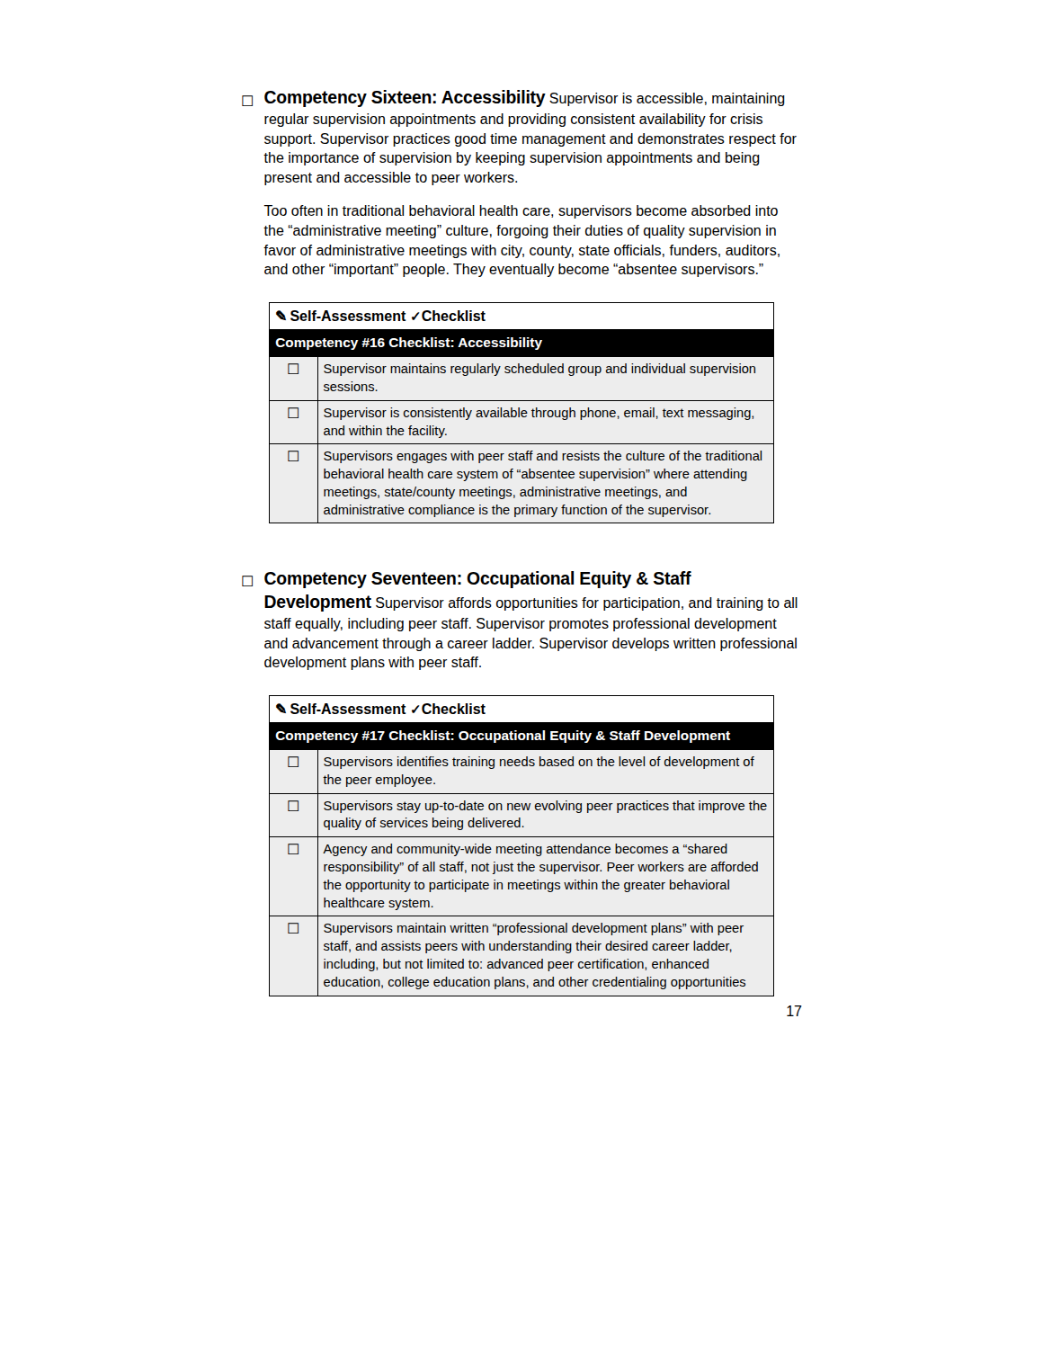☐
Competency Sixteen: Accessibility Supervisor is accessible, maintaining regular supervision appointments and providing consistent availability for crisis support. Supervisor practices good time management and demonstrates respect for the importance of supervision by keeping supervision appointments and being present and accessible to peer workers.
Too often in traditional behavioral health care, supervisors become absorbed into the “administrative meeting” culture, forgoing their duties of quality supervision in favor of administrative meetings with city, county, state officials, funders, auditors, and other “important” people. They eventually become “absentee supervisors.”
| ✎ Self-Assessment ✓ Checklist |
| Competency #16 Checklist: Accessibility |
| ☐ | Supervisor maintains regularly scheduled group and individual supervision sessions. |
| ☐ | Supervisor is consistently available through phone, email, text messaging, and within the facility. |
| ☐ | Supervisors engages with peer staff and resists the culture of the traditional behavioral health care system of “absentee supervision” where attending meetings, state/county meetings, administrative meetings, and administrative compliance is the primary function of the supervisor. |
☐
Competency Seventeen: Occupational Equity & Staff Development Supervisor affords opportunities for participation, and training to all staff equally, including peer staff. Supervisor promotes professional development and advancement through a career ladder. Supervisor develops written professional development plans with peer staff.
| ✎ Self-Assessment ✓ Checklist |
| Competency #17 Checklist: Occupational Equity & Staff Development |
| ☐ | Supervisors identifies training needs based on the level of development of the peer employee. |
| ☐ | Supervisors stay up-to-date on new evolving peer practices that improve the quality of services being delivered. |
| ☐ | Agency and community-wide meeting attendance becomes a “shared responsibility” of all staff, not just the supervisor. Peer workers are afforded the opportunity to participate in meetings within the greater behavioral healthcare system. |
| ☐ | Supervisors maintain written “professional development plans” with peer staff, and assists peers with understanding their desired career ladder, including, but not limited to: advanced peer certification, enhanced education, college education plans, and other credentialing opportunities |
17